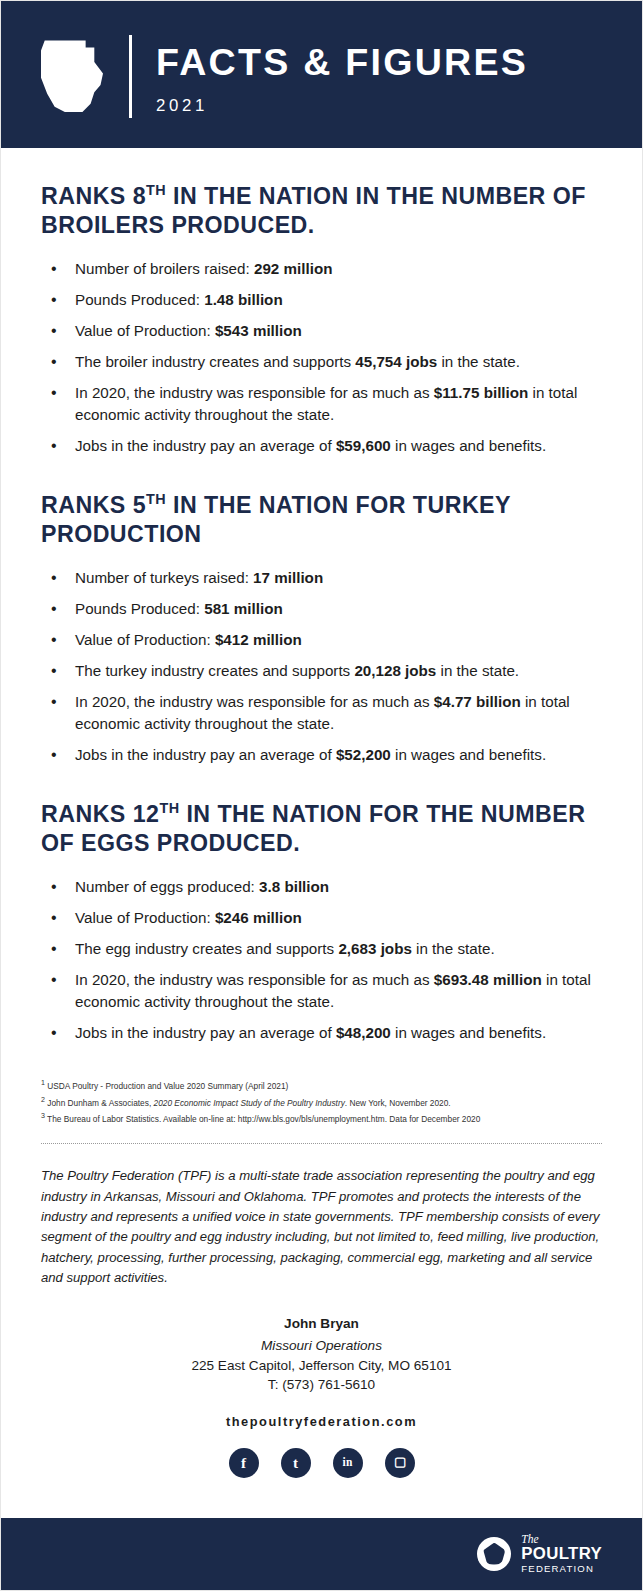Facts & Figures
2021
Ranks 8th in the nation in the number of broilers produced.
Number of broilers raised: 292 million
Pounds Produced: 1.48 billion
Value of Production: $543 million
The broiler industry creates and supports 45,754 jobs in the state.
In 2020, the industry was responsible for as much as $11.75 billion in total economic activity throughout the state.
Jobs in the industry pay an average of $59,600 in wages and benefits.
Ranks 5th in the nation for turkey production
Number of turkeys raised: 17 million
Pounds Produced: 581 million
Value of Production: $412 million
The turkey industry creates and supports 20,128 jobs in the state.
In 2020, the industry was responsible for as much as $4.77 billion in total economic activity throughout the state.
Jobs in the industry pay an average of $52,200 in wages and benefits.
Ranks 12th in the nation for the number of eggs produced.
Number of eggs produced: 3.8 billion
Value of Production: $246 million
The egg industry creates and supports 2,683 jobs in the state.
In 2020, the industry was responsible for as much as $693.48 million in total economic activity throughout the state.
Jobs in the industry pay an average of $48,200 in wages and benefits.
1 USDA Poultry - Production and Value 2020 Summary (April 2021)
2 John Dunham & Associates, 2020 Economic Impact Study of the Poultry Industry. New York, November 2020.
3 The Bureau of Labor Statistics. Available on-line at: http://ww.bls.gov/bls/unemployment.htm. Data for December 2020
The Poultry Federation (TPF) is a multi-state trade association representing the poultry and egg industry in Arkansas, Missouri and Oklahoma. TPF promotes and protects the interests of the industry and represents a unified voice in state governments. TPF membership consists of every segment of the poultry and egg industry including, but not limited to, feed milling, live production, hatchery, processing, further processing, packaging, commercial egg, marketing and all service and support activities.
John Bryan Missouri Operations 225 East Capitol, Jefferson City, MO 65101
T: (573) 761-5610
thepoultryfederation.com
f t in ▢
The POULTRY FEDERATION